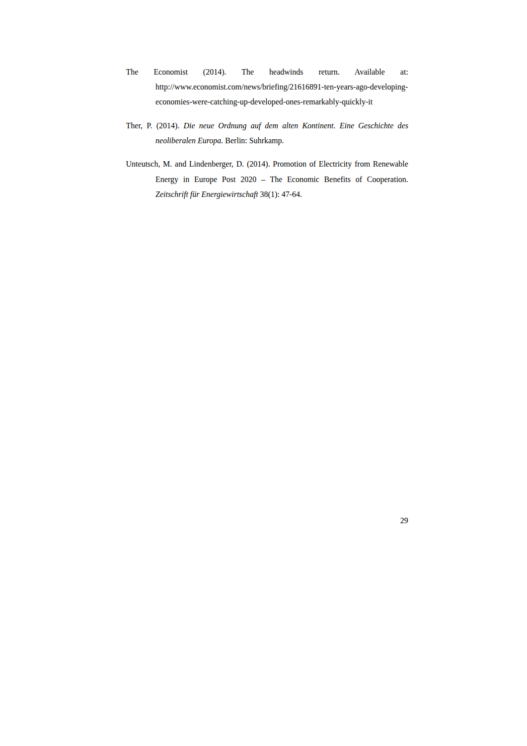The Economist (2014). The headwinds return. Available at: http://www.economist.com/news/briefing/21616891-ten-years-ago-developing-economies-were-catching-up-developed-ones-remarkably-quickly-it
Ther, P. (2014). Die neue Ordnung auf dem alten Kontinent. Eine Geschichte des neoliberalen Europa. Berlin: Suhrkamp.
Unteutsch, M. and Lindenberger, D. (2014). Promotion of Electricity from Renewable Energy in Europe Post 2020 – The Economic Benefits of Cooperation. Zeitschrift für Energiewirtschaft 38(1): 47-64.
29